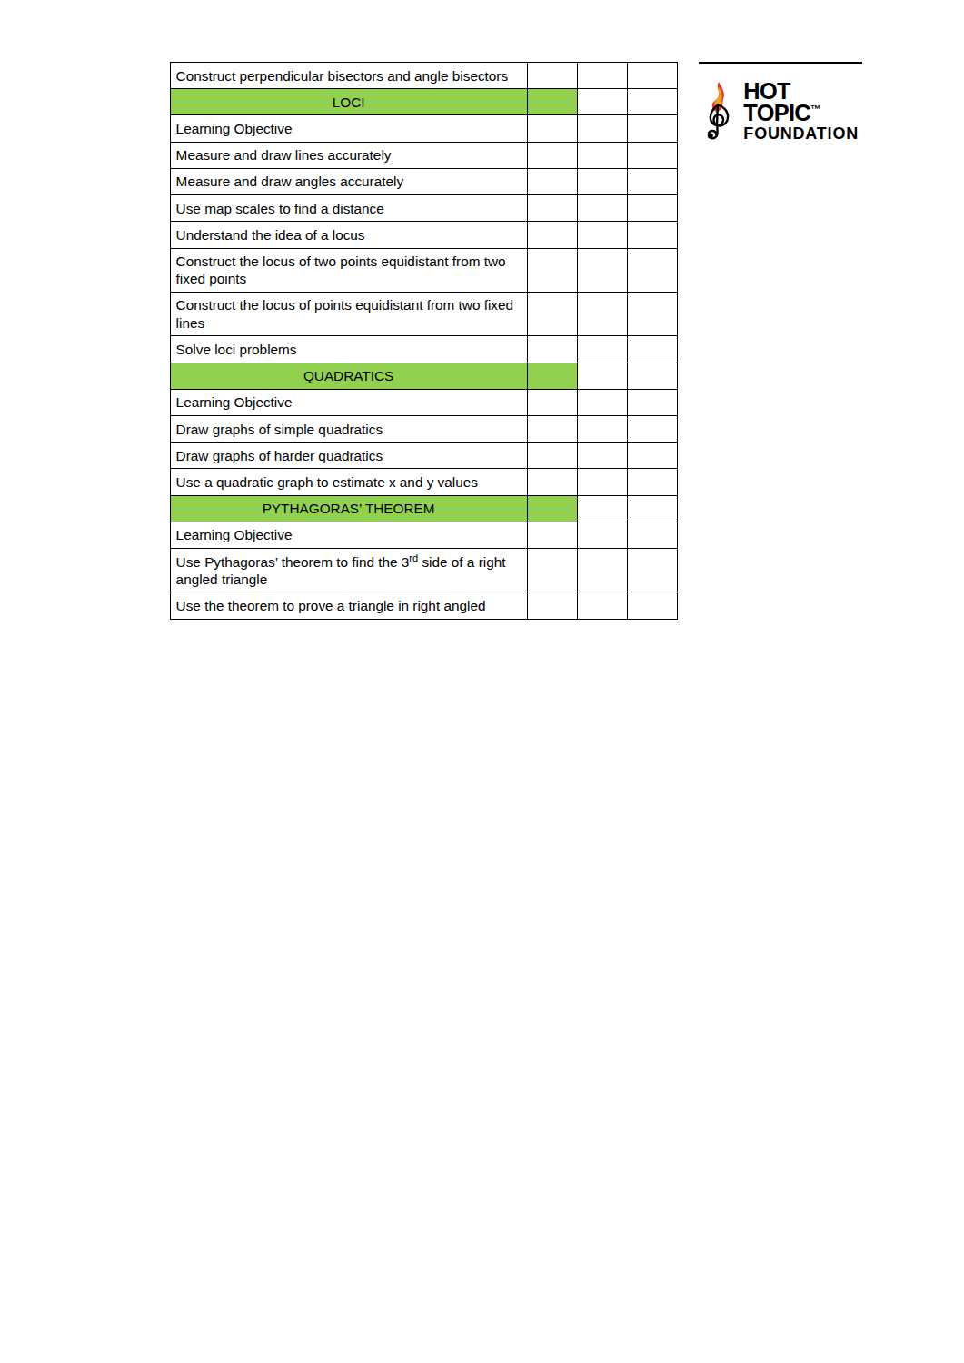| Construct perpendicular bisectors and angle bisectors | | | |
| LOCI | | | |
| Learning Objective | | | |
| Measure and draw lines accurately | | | |
| Measure and draw angles accurately | | | |
| Use map scales to find a distance | | | |
| Understand the idea of a locus | | | |
| Construct the locus of two points equidistant from two fixed points | | | |
| Construct the locus of points equidistant from two fixed lines | | | |
| Solve loci problems | | | |
| QUADRATICS | | | |
| Learning Objective | | | |
| Draw graphs of simple quadratics | | | |
| Draw graphs of harder quadratics | | | |
| Use a quadratic graph to estimate x and y values | | | |
| PYTHAGORAS’ THEOREM | | | |
| Learning Objective | | | |
| Use Pythagoras’ theorem to find the 3 rd side of a right angled triangle | | | |
| Use the theorem to prove a triangle in right angled | | | |
HOT TOPIC™
FOUNDATION